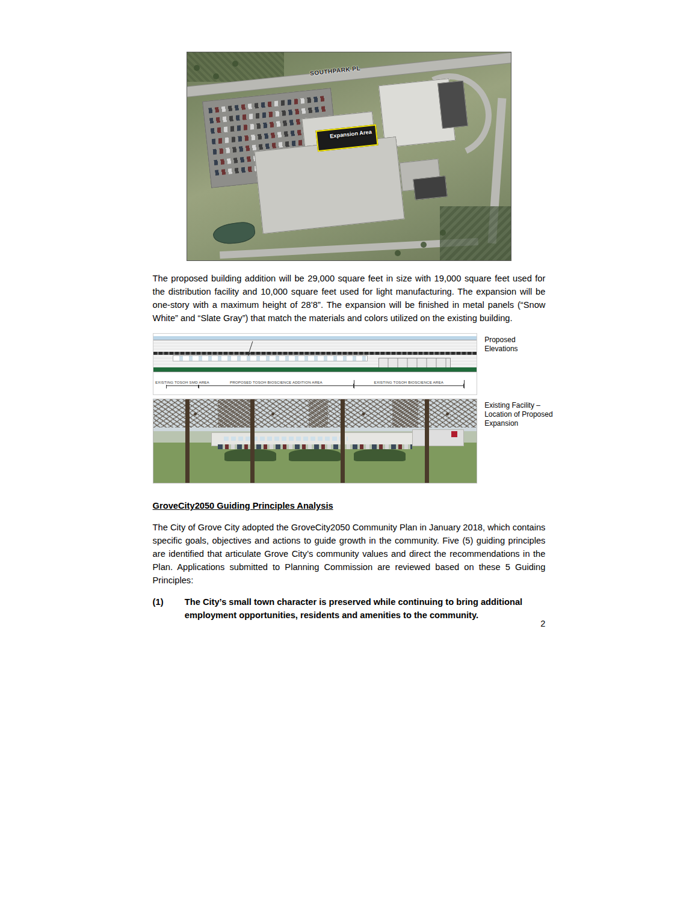SOUTHPARK PL
Expansion Area
The proposed building addition will be 29,000 square feet in size with 19,000 square feet used for the distribution facility and 10,000 square feet used for light manufacturing. The expansion will be one-story with a maximum height of 28’8”. The expansion will be finished in metal panels (“Snow White” and “Slate Gray”) that match the materials and colors utilized on the existing building.
EXISTING TOSOH SMD AREA
PROPOSED TOSOH BIOSCIENCE ADDITION AREA
EXISTING TOSOH BIOSCIENCE AREA
Proposed
Elevations
Existing Facility –
Location of Proposed
Expansion
GroveCity2050 Guiding Principles Analysis
The City of Grove City adopted the GroveCity2050 Community Plan in January 2018, which contains specific goals, objectives and actions to guide growth in the community. Five (5) guiding principles are identified that articulate Grove City’s community values and direct the recommendations in the Plan. Applications submitted to Planning Commission are reviewed based on these 5 Guiding Principles:
(1)
The City’s small town character is preserved while continuing to bring additional employment opportunities, residents and amenities to the community.
2